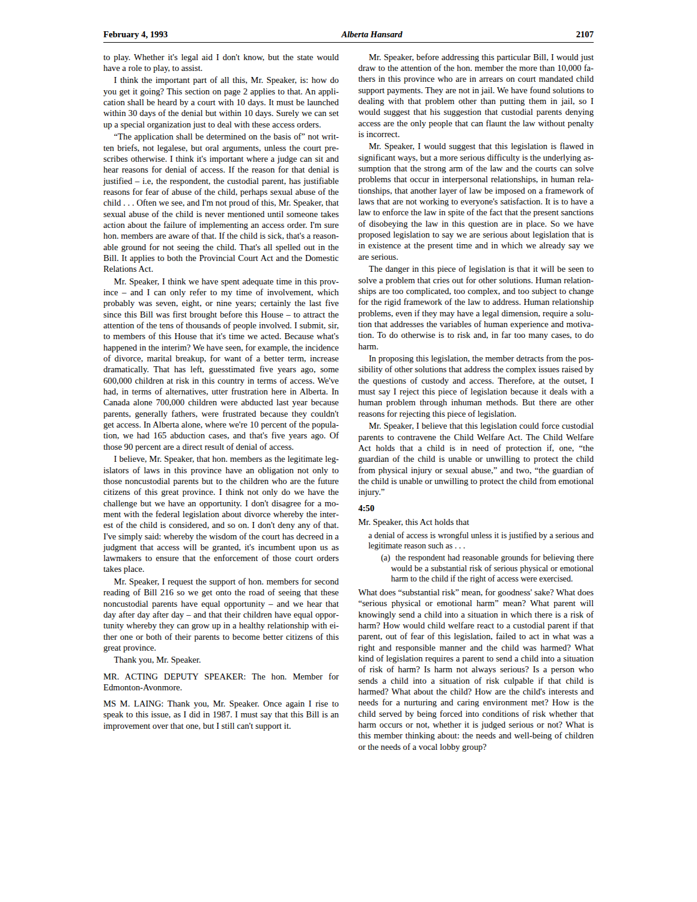February 4, 1993 Alberta Hansard 2107
to play. Whether it's legal aid I don't know, but the state would have a role to play, to assist.
I think the important part of all this, Mr. Speaker, is: how do you get it going? This section on page 2 applies to that. An application shall be heard by a court with 10 days. It must be launched within 30 days of the denial but within 10 days. Surely we can set up a special organization just to deal with these access orders.
“The application shall be determined on the basis of” not written briefs, not legalese, but oral arguments, unless the court prescribes otherwise. I think it's important where a judge can sit and hear reasons for denial of access. If the reason for that denial is justified – i.e, the respondent, the custodial parent, has justifiable reasons for fear of abuse of the child, perhaps sexual abuse of the child . . . Often we see, and I'm not proud of this, Mr. Speaker, that sexual abuse of the child is never mentioned until someone takes action about the failure of implementing an access order. I'm sure hon. members are aware of that. If the child is sick, that's a reasonable ground for not seeing the child. That's all spelled out in the Bill. It applies to both the Provincial Court Act and the Domestic Relations Act.
Mr. Speaker, I think we have spent adequate time in this province – and I can only refer to my time of involvement, which probably was seven, eight, or nine years; certainly the last five since this Bill was first brought before this House – to attract the attention of the tens of thousands of people involved. I submit, sir, to members of this House that it's time we acted. Because what's happened in the interim? We have seen, for example, the incidence of divorce, marital breakup, for want of a better term, increase dramatically. That has left, guesstimated five years ago, some 600,000 children at risk in this country in terms of access. We've had, in terms of alternatives, utter frustration here in Alberta. In Canada alone 700,000 children were abducted last year because parents, generally fathers, were frustrated because they couldn't get access. In Alberta alone, where we're 10 percent of the population, we had 165 abduction cases, and that's five years ago. Of those 90 percent are a direct result of denial of access.
I believe, Mr. Speaker, that hon. members as the legitimate legislators of laws in this province have an obligation not only to those noncustodial parents but to the children who are the future citizens of this great province. I think not only do we have the challenge but we have an opportunity. I don't disagree for a moment with the federal legislation about divorce whereby the interest of the child is considered, and so on. I don't deny any of that. I've simply said: whereby the wisdom of the court has decreed in a judgment that access will be granted, it's incumbent upon us as lawmakers to ensure that the enforcement of those court orders takes place.
Mr. Speaker, I request the support of hon. members for second reading of Bill 216 so we get onto the road of seeing that these noncustodial parents have equal opportunity – and we hear that day after day after day – and that their children have equal opportunity whereby they can grow up in a healthy relationship with either one or both of their parents to become better citizens of this great province.
Thank you, Mr. Speaker.
MR. ACTING DEPUTY SPEAKER: The hon. Member for Edmonton-Avonmore.
MS M. LAING: Thank you, Mr. Speaker. Once again I rise to speak to this issue, as I did in 1987. I must say that this Bill is an improvement over that one, but I still can't support it.
Mr. Speaker, before addressing this particular Bill, I would just draw to the attention of the hon. member the more than 10,000 fathers in this province who are in arrears on court mandated child support payments. They are not in jail. We have found solutions to dealing with that problem other than putting them in jail, so I would suggest that his suggestion that custodial parents denying access are the only people that can flaunt the law without penalty is incorrect.
Mr. Speaker, I would suggest that this legislation is flawed in significant ways, but a more serious difficulty is the underlying assumption that the strong arm of the law and the courts can solve problems that occur in interpersonal relationships, in human relationships, that another layer of law be imposed on a framework of laws that are not working to everyone's satisfaction. It is to have a law to enforce the law in spite of the fact that the present sanctions of disobeying the law in this question are in place. So we have proposed legislation to say we are serious about legislation that is in existence at the present time and in which we already say we are serious.
The danger in this piece of legislation is that it will be seen to solve a problem that cries out for other solutions. Human relationships are too complicated, too complex, and too subject to change for the rigid framework of the law to address. Human relationship problems, even if they may have a legal dimension, require a solution that addresses the variables of human experience and motivation. To do otherwise is to risk and, in far too many cases, to do harm.
In proposing this legislation, the member detracts from the possibility of other solutions that address the complex issues raised by the questions of custody and access. Therefore, at the outset, I must say I reject this piece of legislation because it deals with a human problem through inhuman methods. But there are other reasons for rejecting this piece of legislation.
Mr. Speaker, I believe that this legislation could force custodial parents to contravene the Child Welfare Act. The Child Welfare Act holds that a child is in need of protection if, one, “the guardian of the child is unable or unwilling to protect the child from physical injury or sexual abuse,” and two, “the guardian of the child is unable or unwilling to protect the child from emotional injury.”
4:50
Mr. Speaker, this Act holds that
a denial of access is wrongful unless it is justified by a serious and legitimate reason such as . . .
(a) the respondent had reasonable grounds for believing there would be a substantial risk of serious physical or emotional harm to the child if the right of access were exercised.
What does “substantial risk” mean, for goodness' sake? What does “serious physical or emotional harm” mean? What parent will knowingly send a child into a situation in which there is a risk of harm? How would child welfare react to a custodial parent if that parent, out of fear of this legislation, failed to act in what was a right and responsible manner and the child was harmed? What kind of legislation requires a parent to send a child into a situation of risk of harm? Is harm not always serious? Is a person who sends a child into a situation of risk culpable if that child is harmed? What about the child? How are the child's interests and needs for a nurturing and caring environment met? How is the child served by being forced into conditions of risk whether that harm occurs or not, whether it is judged serious or not? What is this member thinking about: the needs and well-being of children or the needs of a vocal lobby group?